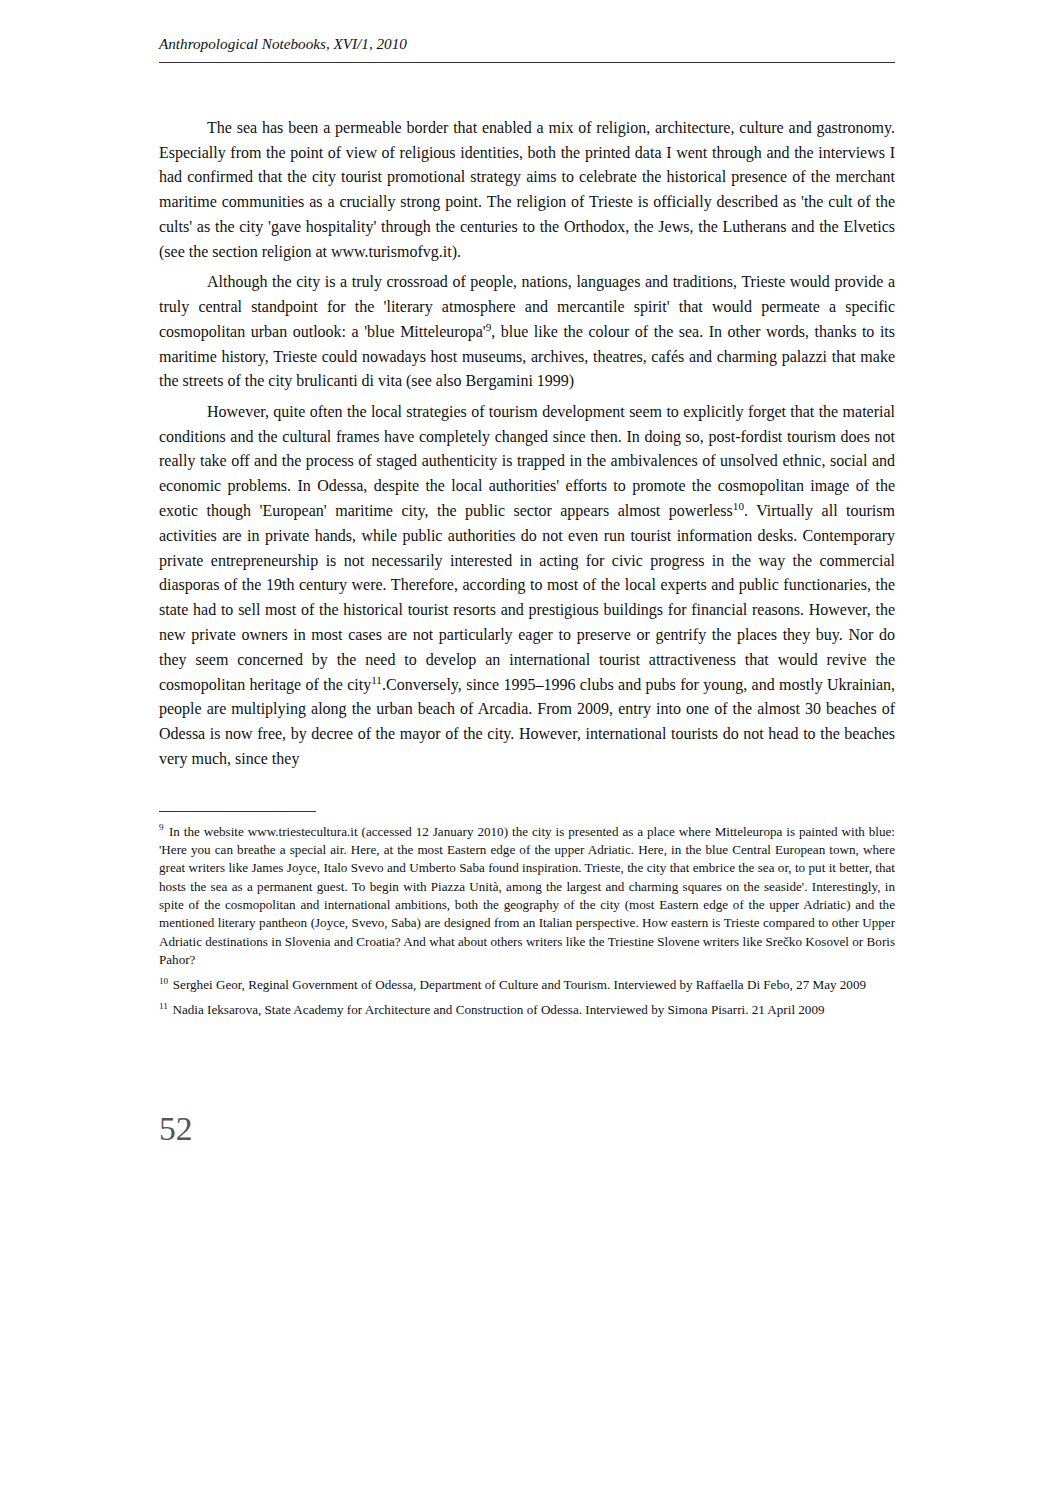Anthropological Notebooks, XVI/1, 2010
The sea has been a permeable border that enabled a mix of religion, architecture, culture and gastronomy. Especially from the point of view of religious identities, both the printed data I went through and the interviews I had confirmed that the city tourist promotional strategy aims to celebrate the historical presence of the merchant maritime communities as a crucially strong point. The religion of Trieste is officially described as 'the cult of the cults' as the city 'gave hospitality' through the centuries to the Orthodox, the Jews, the Lutherans and the Elvetics (see the section religion at www.turismofvg.it).
Although the city is a truly crossroad of people, nations, languages and traditions, Trieste would provide a truly central standpoint for the 'literary atmosphere and mercantile spirit' that would permeate a specific cosmopolitan urban outlook: a 'blue Mitteleuropa'9, blue like the colour of the sea. In other words, thanks to its maritime history, Trieste could nowadays host museums, archives, theatres, cafés and charming palazzi that make the streets of the city brulicanti di vita (see also Bergamini 1999)
However, quite often the local strategies of tourism development seem to explicitly forget that the material conditions and the cultural frames have completely changed since then. In doing so, post-fordist tourism does not really take off and the process of staged authenticity is trapped in the ambivalences of unsolved ethnic, social and economic problems. In Odessa, despite the local authorities' efforts to promote the cosmopolitan image of the exotic though 'European' maritime city, the public sector appears almost powerless10. Virtually all tourism activities are in private hands, while public authorities do not even run tourist information desks. Contemporary private entrepreneurship is not necessarily interested in acting for civic progress in the way the commercial diasporas of the 19th century were. Therefore, according to most of the local experts and public functionaries, the state had to sell most of the historical tourist resorts and prestigious buildings for financial reasons. However, the new private owners in most cases are not particularly eager to preserve or gentrify the places they buy. Nor do they seem concerned by the need to develop an international tourist attractiveness that would revive the cosmopolitan heritage of the city11.Conversely, since 1995–1996 clubs and pubs for young, and mostly Ukrainian, people are multiplying along the urban beach of Arcadia. From 2009, entry into one of the almost 30 beaches of Odessa is now free, by decree of the mayor of the city. However, international tourists do not head to the beaches very much, since they
9 In the website www.triestecultura.it (accessed 12 January 2010) the city is presented as a place where Mitteleuropa is painted with blue: 'Here you can breathe a special air. Here, at the most Eastern edge of the upper Adriatic. Here, in the blue Central European town, where great writers like James Joyce, Italo Svevo and Umberto Saba found inspiration. Trieste, the city that embrice the sea or, to put it better, that hosts the sea as a permanent guest. To begin with Piazza Unità, among the largest and charming squares on the seaside'. Interestingly, in spite of the cosmopolitan and international ambitions, both the geography of the city (most Eastern edge of the upper Adriatic) and the mentioned literary pantheon (Joyce, Svevo, Saba) are designed from an Italian perspective. How eastern is Trieste compared to other Upper Adriatic destinations in Slovenia and Croatia? And what about others writers like the Triestine Slovene writers like Srečko Kosovel or Boris Pahor?
10 Serghei Geor, Reginal Government of Odessa, Department of Culture and Tourism. Interviewed by Raffaella Di Febo, 27 May 2009
11 Nadia Ieksarova, State Academy for Architecture and Construction of Odessa. Interviewed by Simona Pisarri. 21 April 2009
52